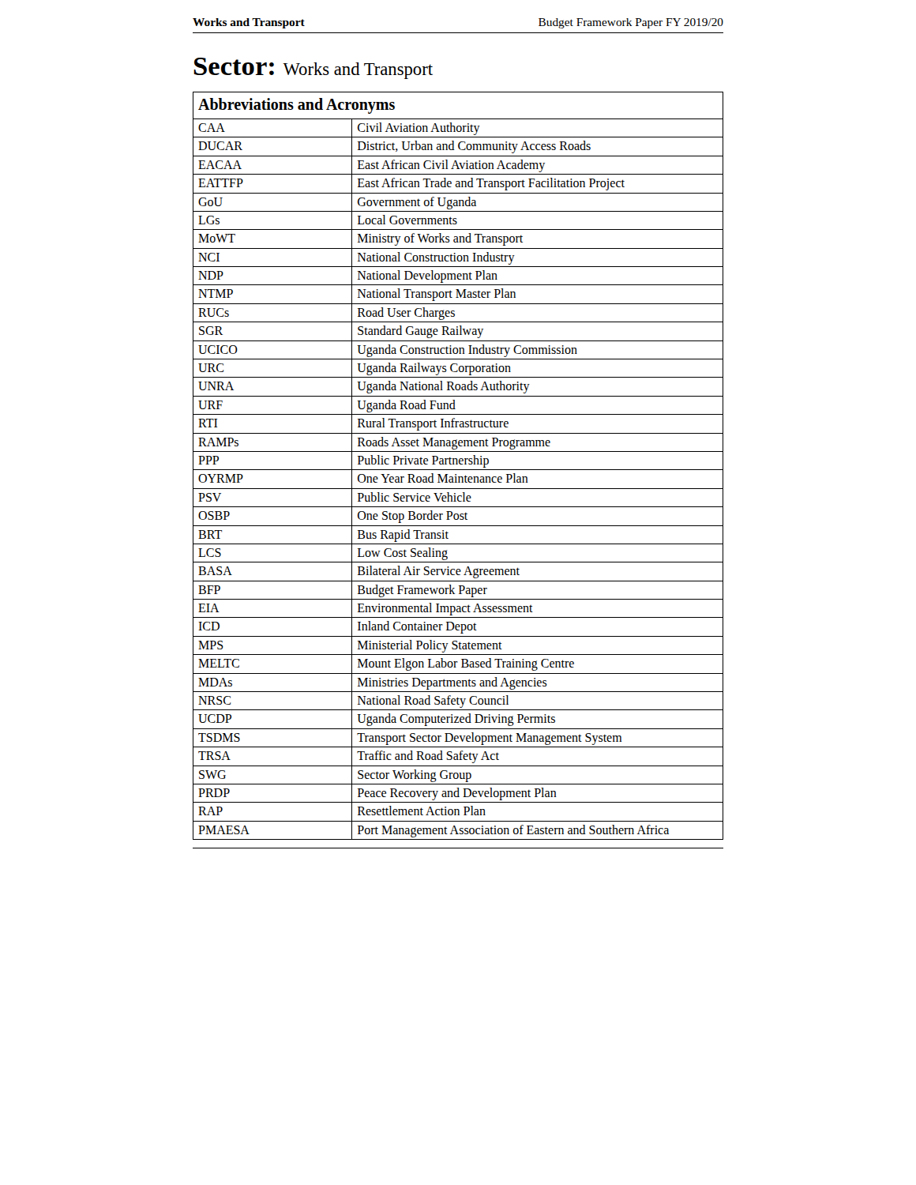Works and Transport
Budget Framework Paper FY 2019/20
Sector: Works and Transport
Abbreviations and Acronyms
| CAA | Civil Aviation Authority |
| DUCAR | District, Urban and Community Access Roads |
| EACAA | East African Civil Aviation Academy |
| EATTFP | East African Trade and Transport Facilitation Project |
| GoU | Government of Uganda |
| LGs | Local Governments |
| MoWT | Ministry of Works and Transport |
| NCI | National Construction Industry |
| NDP | National Development Plan |
| NTMP | National Transport Master Plan |
| RUCs | Road User Charges |
| SGR | Standard Gauge Railway |
| UCICO | Uganda Construction Industry Commission |
| URC | Uganda Railways Corporation |
| UNRA | Uganda National Roads Authority |
| URF | Uganda Road Fund |
| RTI | Rural Transport Infrastructure |
| RAMPs | Roads Asset Management Programme |
| PPP | Public Private Partnership |
| OYRMP | One Year Road Maintenance Plan |
| PSV | Public Service Vehicle |
| OSBP | One Stop Border Post |
| BRT | Bus Rapid Transit |
| LCS | Low Cost Sealing |
| BASA | Bilateral Air Service Agreement |
| BFP | Budget Framework Paper |
| EIA | Environmental Impact Assessment |
| ICD | Inland Container Depot |
| MPS | Ministerial Policy Statement |
| MELTC | Mount Elgon Labor Based Training Centre |
| MDAs | Ministries Departments and Agencies |
| NRSC | National Road Safety Council |
| UCDP | Uganda Computerized Driving Permits |
| TSDMS | Transport Sector Development Management System |
| TRSA | Traffic and Road Safety Act |
| SWG | Sector Working Group |
| PRDP | Peace Recovery and Development Plan |
| RAP | Resettlement Action Plan |
| PMAESA | Port Management Association of Eastern and Southern Africa |